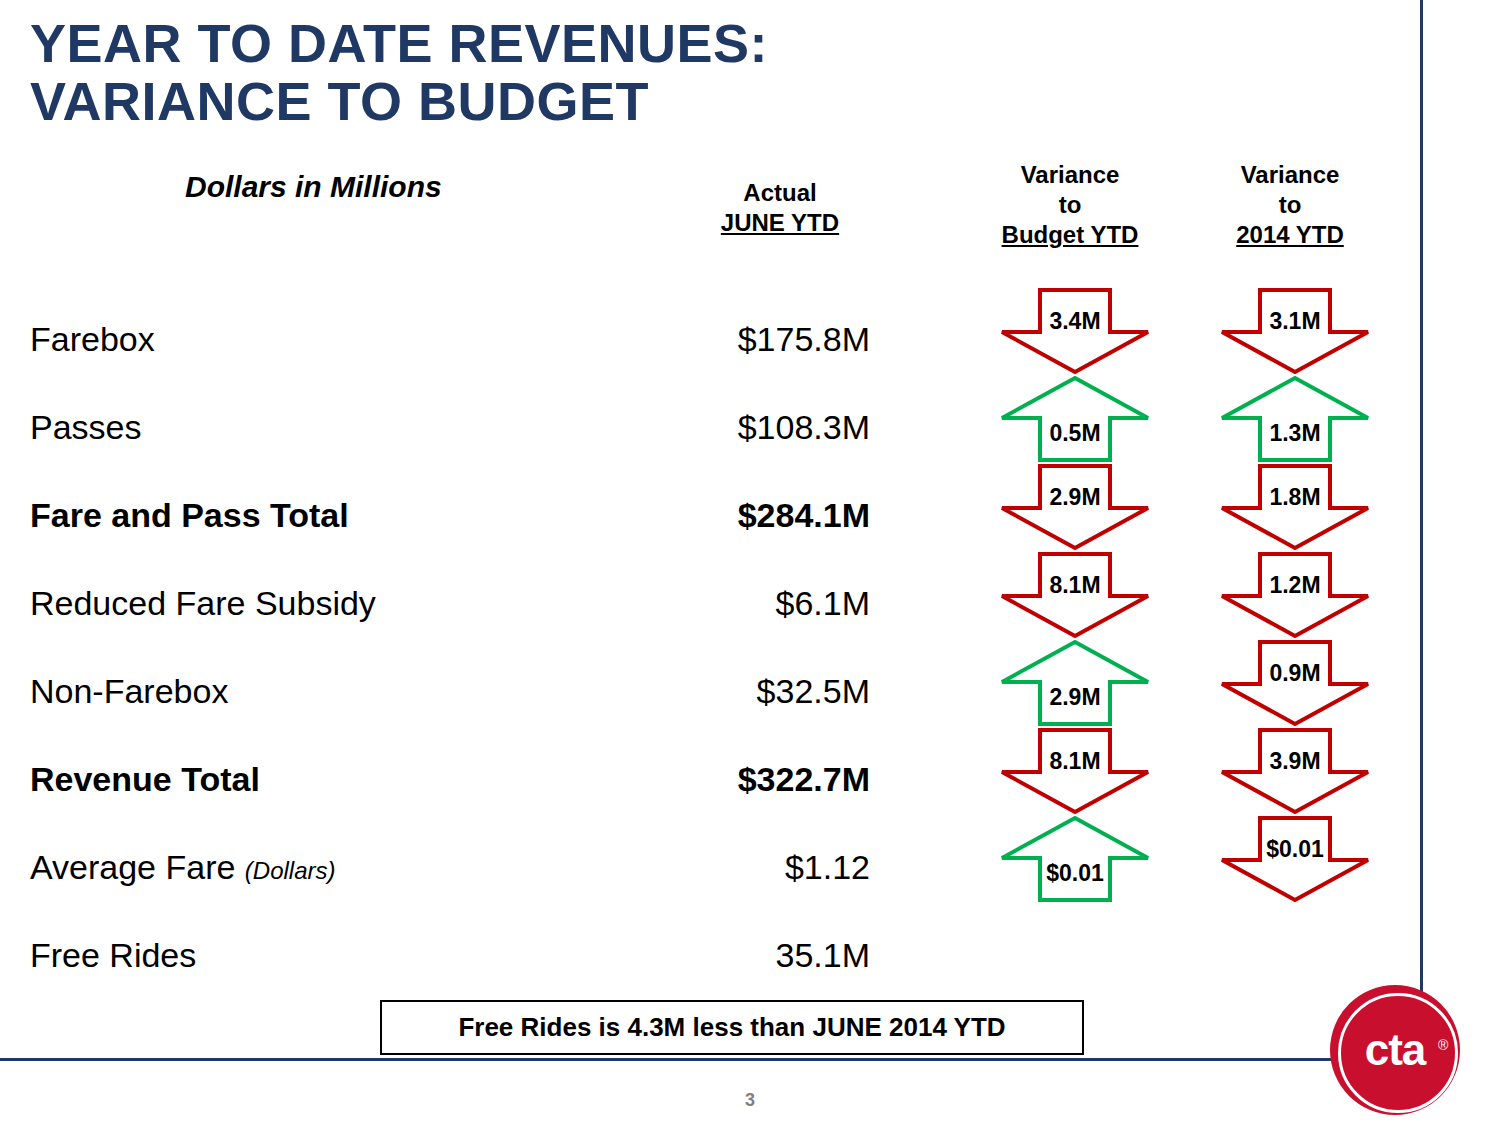YEAR TO DATE REVENUES:
VARIANCE TO BUDGET
Dollars in Millions
Actual
JUNE YTD
Variance
to
Budget YTD
Variance
to
2014 YTD
Farebox
$175.8M
Passes
$108.3M
Fare and Pass Total
$284.1M
Reduced Fare Subsidy
$6.1M
Non-Farebox
$32.5M
Revenue Total
$322.7M
Average Fare (Dollars)
$1.12
Free Rides
35.1M
3.4M
0.5M
2.9M
8.1M
2.9M
8.1M
$0.01
3.1M
1.3M
1.8M
1.2M
0.9M
3.9M
$0.01
Free Rides is 4.3M less than JUNE 2014 YTD
cta
®
3